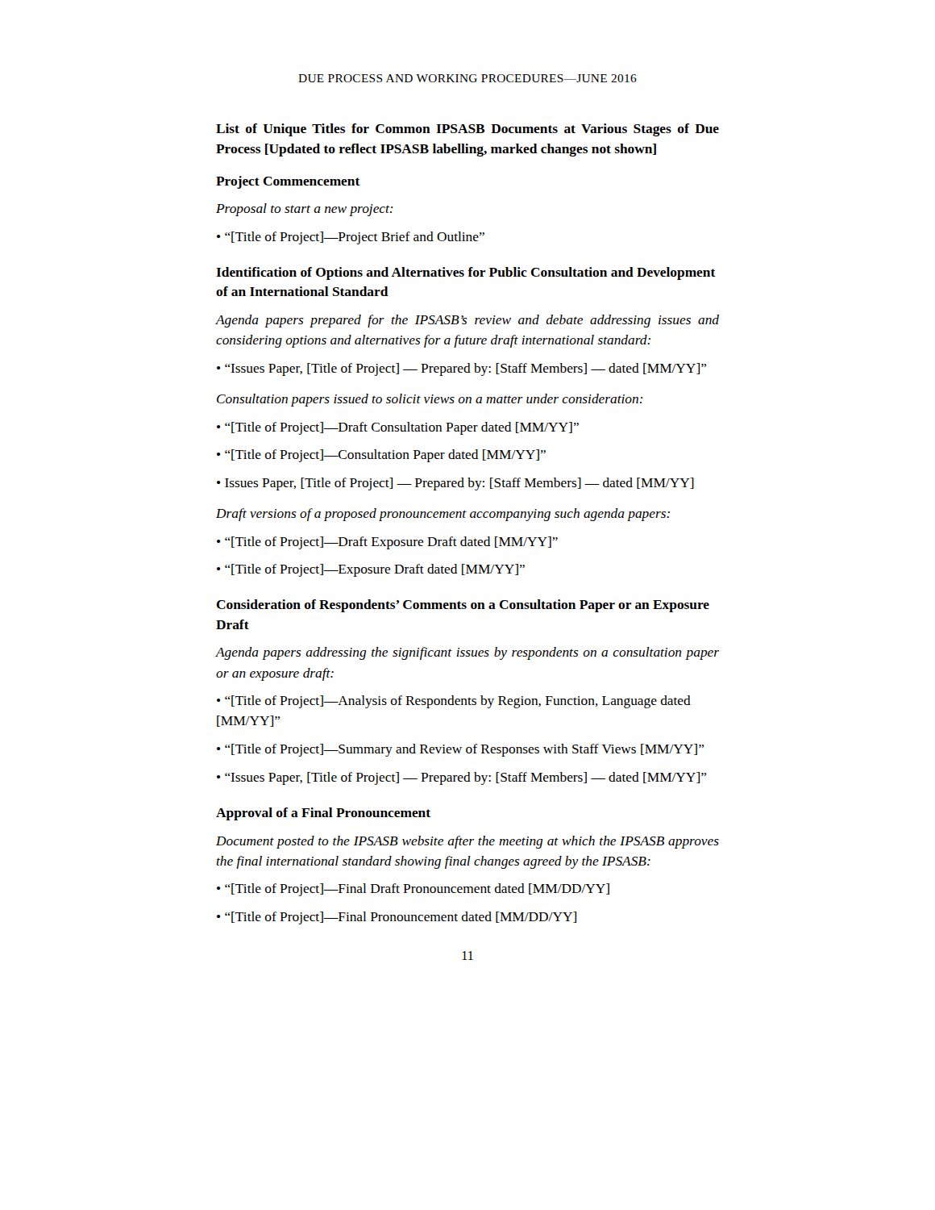DUE PROCESS AND WORKING PROCEDURES—JUNE 2016
List of Unique Titles for Common IPSASB Documents at Various Stages of Due Process [Updated to reflect IPSASB labelling, marked changes not shown]
Project Commencement
Proposal to start a new project:
“[Title of Project]—Project Brief and Outline”
Identification of Options and Alternatives for Public Consultation and Development of an International Standard
Agenda papers prepared for the IPSASB’s review and debate addressing issues and considering options and alternatives for a future draft international standard:
“Issues Paper, [Title of Project] — Prepared by: [Staff Members] — dated [MM/YY]”
Consultation papers issued to solicit views on a matter under consideration:
“[Title of Project]—Draft Consultation Paper dated [MM/YY]”
“[Title of Project]—Consultation Paper dated [MM/YY]”
Issues Paper, [Title of Project] — Prepared by: [Staff Members] — dated [MM/YY]
Draft versions of a proposed pronouncement accompanying such agenda papers:
“[Title of Project]—Draft Exposure Draft dated [MM/YY]”
“[Title of Project]—Exposure Draft dated [MM/YY]”
Consideration of Respondents’ Comments on a Consultation Paper or an Exposure Draft
Agenda papers addressing the significant issues by respondents on a consultation paper or an exposure draft:
“[Title of Project]—Analysis of Respondents by Region, Function, Language dated [MM/YY]”
“[Title of Project]—Summary and Review of Responses with Staff Views [MM/YY]”
“Issues Paper, [Title of Project] — Prepared by: [Staff Members] — dated [MM/YY]”
Approval of a Final Pronouncement
Document posted to the IPSASB website after the meeting at which the IPSASB approves the final international standard showing final changes agreed by the IPSASB:
“[Title of Project]—Final Draft Pronouncement dated [MM/DD/YY]
“[Title of Project]—Final Pronouncement dated [MM/DD/YY]
11